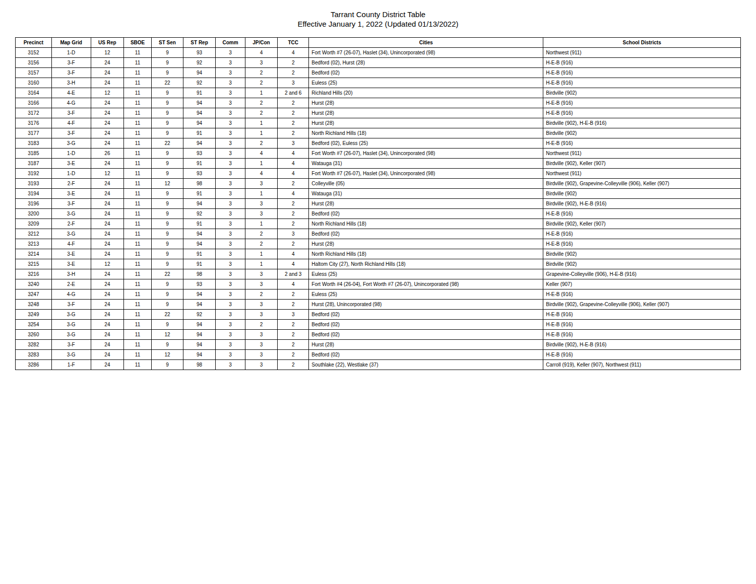Tarrant County District Table
Effective January 1, 2022 (Updated 01/13/2022)
| Precinct | Map Grid | US Rep | SBOE | ST Sen | ST Rep | Comm | JP/Con | TCC | Cities | School Districts |
| --- | --- | --- | --- | --- | --- | --- | --- | --- | --- | --- |
| 3152 | 1-D | 12 | 11 | 9 | 93 | 3 | 4 | 4 | Fort Worth #7 (26-07), Haslet (34), Unincorporated (98) | Northwest (911) |
| 3156 | 3-F | 24 | 11 | 9 | 92 | 3 | 3 | 2 | Bedford (02), Hurst (28) | H-E-B (916) |
| 3157 | 3-F | 24 | 11 | 9 | 94 | 3 | 2 | 2 | Bedford (02) | H-E-B (916) |
| 3160 | 3-H | 24 | 11 | 22 | 92 | 3 | 2 | 3 | Euless (25) | H-E-B (916) |
| 3164 | 4-E | 12 | 11 | 9 | 91 | 3 | 1 | 2 and 6 | Richland Hills (20) | Birdville (902) |
| 3166 | 4-G | 24 | 11 | 9 | 94 | 3 | 2 | 2 | Hurst (28) | H-E-B (916) |
| 3172 | 3-F | 24 | 11 | 9 | 94 | 3 | 2 | 2 | Hurst (28) | H-E-B (916) |
| 3176 | 4-F | 24 | 11 | 9 | 94 | 3 | 1 | 2 | Hurst (28) | Birdville (902), H-E-B (916) |
| 3177 | 3-F | 24 | 11 | 9 | 91 | 3 | 1 | 2 | North Richland Hills (18) | Birdville (902) |
| 3183 | 3-G | 24 | 11 | 22 | 94 | 3 | 2 | 3 | Bedford (02), Euless (25) | H-E-B (916) |
| 3185 | 1-D | 26 | 11 | 9 | 93 | 3 | 4 | 4 | Fort Worth #7 (26-07), Haslet (34), Unincorporated (98) | Northwest (911) |
| 3187 | 3-E | 24 | 11 | 9 | 91 | 3 | 1 | 4 | Watauga (31) | Birdville (902), Keller (907) |
| 3192 | 1-D | 12 | 11 | 9 | 93 | 3 | 4 | 4 | Fort Worth #7 (26-07), Haslet (34), Unincorporated (98) | Northwest (911) |
| 3193 | 2-F | 24 | 11 | 12 | 98 | 3 | 3 | 2 | Colleyville (05) | Birdville (902), Grapevine-Colleyville (906), Keller (907) |
| 3194 | 3-E | 24 | 11 | 9 | 91 | 3 | 1 | 4 | Watauga (31) | Birdville (902) |
| 3196 | 3-F | 24 | 11 | 9 | 94 | 3 | 3 | 2 | Hurst (28) | Birdville (902), H-E-B (916) |
| 3200 | 3-G | 24 | 11 | 9 | 92 | 3 | 3 | 2 | Bedford (02) | H-E-B (916) |
| 3209 | 2-F | 24 | 11 | 9 | 91 | 3 | 1 | 2 | North Richland Hills (18) | Birdville (902), Keller (907) |
| 3212 | 3-G | 24 | 11 | 9 | 94 | 3 | 2 | 3 | Bedford (02) | H-E-B (916) |
| 3213 | 4-F | 24 | 11 | 9 | 94 | 3 | 2 | 2 | Hurst (28) | H-E-B (916) |
| 3214 | 3-E | 24 | 11 | 9 | 91 | 3 | 1 | 4 | North Richland Hills (18) | Birdville (902) |
| 3215 | 3-E | 12 | 11 | 9 | 91 | 3 | 1 | 4 | Haltom City (27), North Richland Hills (18) | Birdville (902) |
| 3216 | 3-H | 24 | 11 | 22 | 98 | 3 | 3 | 2 and 3 | Euless (25) | Grapevine-Colleyville (906), H-E-B (916) |
| 3240 | 2-E | 24 | 11 | 9 | 93 | 3 | 3 | 4 | Fort Worth #4 (26-04), Fort Worth #7 (26-07), Unincorporated (98) | Keller (907) |
| 3247 | 4-G | 24 | 11 | 9 | 94 | 3 | 2 | 2 | Euless (25) | H-E-B (916) |
| 3248 | 3-F | 24 | 11 | 9 | 94 | 3 | 3 | 2 | Hurst (28), Unincorporated (98) | Birdville (902), Grapevine-Colleyville (906), Keller (907) |
| 3249 | 3-G | 24 | 11 | 22 | 92 | 3 | 3 | 3 | Bedford (02) | H-E-B (916) |
| 3254 | 3-G | 24 | 11 | 9 | 94 | 3 | 2 | 2 | Bedford (02) | H-E-B (916) |
| 3260 | 3-G | 24 | 11 | 12 | 94 | 3 | 3 | 2 | Bedford (02) | H-E-B (916) |
| 3282 | 3-F | 24 | 11 | 9 | 94 | 3 | 3 | 2 | Hurst (28) | Birdville (902), H-E-B (916) |
| 3283 | 3-G | 24 | 11 | 12 | 94 | 3 | 3 | 2 | Bedford (02) | H-E-B (916) |
| 3286 | 1-F | 24 | 11 | 9 | 98 | 3 | 3 | 2 | Southlake (22), Westlake (37) | Carroll (919), Keller (907), Northwest (911) |